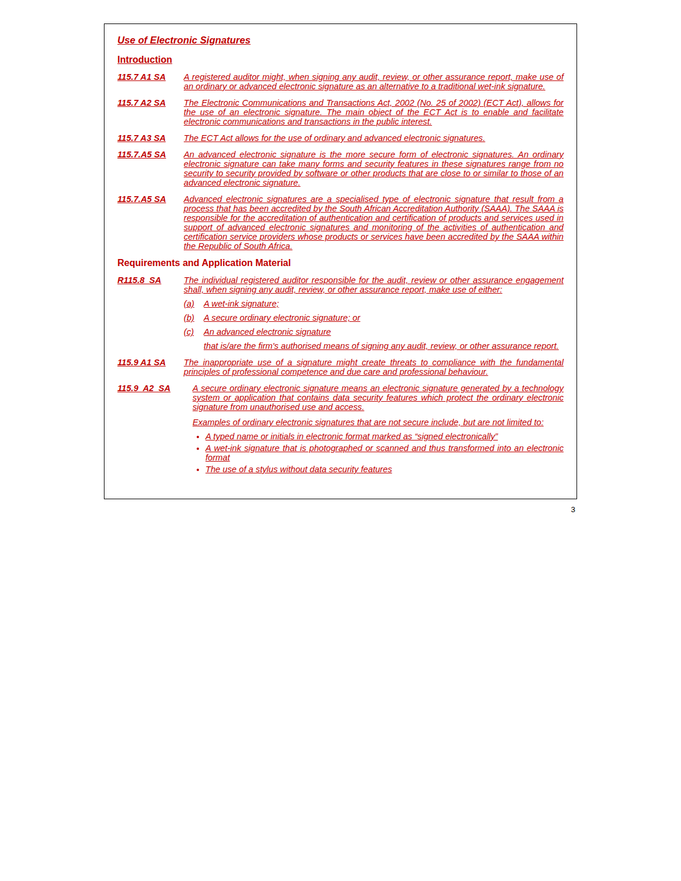Use of Electronic Signatures
Introduction
115.7 A1 SA
A registered auditor might, when signing any audit, review, or other assurance report, make use of an ordinary or advanced electronic signature as an alternative to a traditional wet-ink signature.
115.7 A2 SA
The Electronic Communications and Transactions Act, 2002 (No. 25 of 2002) (ECT Act), allows for the use of an electronic signature. The main object of the ECT Act is to enable and facilitate electronic communications and transactions in the public interest.
115.7 A3 SA
The ECT Act allows for the use of ordinary and advanced electronic signatures.
115.7.A5 SA
An advanced electronic signature is the more secure form of electronic signatures. An ordinary electronic signature can take many forms and security features in these signatures range from no security to security provided by software or other products that are close to or similar to those of an advanced electronic signature.
115.7.A5 SA
Advanced electronic signatures are a specialised type of electronic signature that result from a process that has been accredited by the South African Accreditation Authority (SAAA). The SAAA is responsible for the accreditation of authentication and certification of products and services used in support of advanced electronic signatures and monitoring of the activities of authentication and certification service providers whose products or services have been accredited by the SAAA within the Republic of South Africa.
Requirements and Application Material
R115.8 SA
The individual registered auditor responsible for the audit, review or other assurance engagement shall, when signing any audit, review, or other assurance report, make use of either:
(a)
A wet-ink signature;
(b)
A secure ordinary electronic signature; or
(c)
An advanced electronic signature
that is/are the firm's authorised means of signing any audit, review, or other assurance report.
115.9 A1 SA
The inappropriate use of a signature might create threats to compliance with the fundamental principles of professional competence and due care and professional behaviour.
115.9 A2 SA
A secure ordinary electronic signature means an electronic signature generated by a technology system or application that contains data security features which protect the ordinary electronic signature from unauthorised use and access.
Examples of ordinary electronic signatures that are not secure include, but are not limited to:
A typed name or initials in electronic format marked as “signed electronically”
A wet-ink signature that is photographed or scanned and thus transformed into an electronic format
The use of a stylus without data security features
3